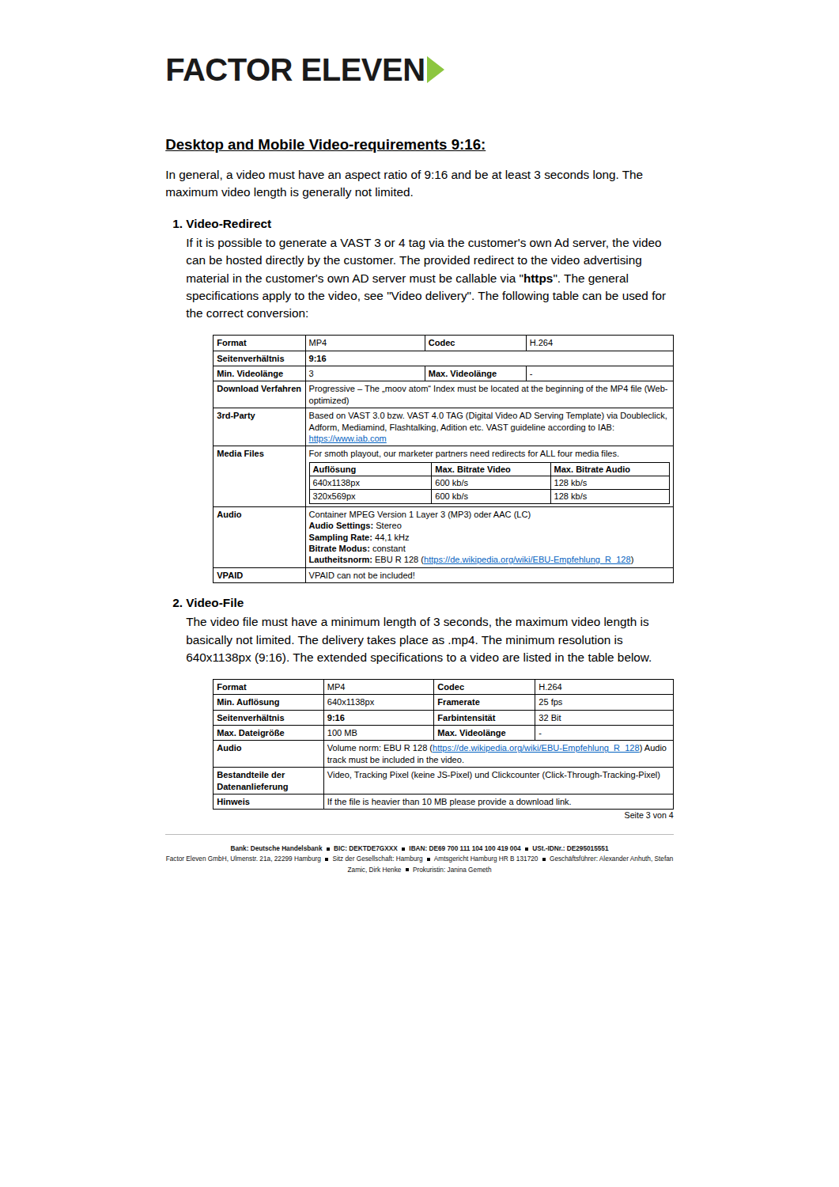FACTOR ELEVEN
Desktop and Mobile Video-requirements 9:16:
In general, a video must have an aspect ratio of 9:16 and be at least 3 seconds long. The maximum video length is generally not limited.
Video-Redirect
If it is possible to generate a VAST 3 or 4 tag via the customer's own Ad server, the video can be hosted directly by the customer. The provided redirect to the video advertising material in the customer's own AD server must be callable via "https". The general specifications apply to the video, see "Video delivery". The following table can be used for the correct conversion:
| Format | MP4 | Codec | H.264 |
| Seitenverhältnis | 9:16 |
| Min. Videolänge | 3 | Max. Videolänge | - |
| Download Verfahren | Progressive – The „moov atom“ Index must be located at the beginning of the MP4 file (Web-optimized) |
| 3rd-Party | Based on VAST 3.0 bzw. VAST 4.0 TAG (Digital Video AD Serving Template) via Doubleclick, Adform, Mediamind, Flashtalking, Adition etc. VAST guideline according to IAB: https://www.iab.com |
| Media Files | For smoth playout, our marketer partners need redirects for ALL four media files. / Auflösung / Max. Bitrate Video / Max. Bitrate Audio / / 640x1138px / 600 kb/s / 128 kb/s / / 320x569px / 600 kb/s / 128 kb/s / |
| Audio | Container MPEG Version 1 Layer 3 (MP3) oder AAC (LC) Audio Settings: Stereo Sampling Rate: 44,1 kHz Bitrate Modus: constant Lautheitsnorm: EBU R 128 ( https://de.wikipedia.org/wiki/EBU-Empfehlung_R_128 ) |
| VPAID | VPAID can not be included! |
Video-File
The video file must have a minimum length of 3 seconds, the maximum video length is basically not limited. The delivery takes place as .mp4. The minimum resolution is 640x1138px (9:16). The extended specifications to a video are listed in the table below.
| Format | MP4 | Codec | H.264 |
| Min. Auflösung | 640x1138px | Framerate | 25 fps |
| Seitenverhältnis | 9:16 | Farbintensität | 32 Bit |
| Max. Dateigröße | 100 MB | Max. Videolänge | - |
| Audio | Volume norm: EBU R 128 ( https://de.wikipedia.org/wiki/EBU-Empfehlung_R_128 ) Audio track must be included in the video. |
| Bestandteile der Datenanlieferung | Video, Tracking Pixel (keine JS-Pixel) und Clickcounter (Click-Through-Tracking-Pixel) |
| Hinweis | If the file is heavier than 10 MB please provide a download link. |
Seite 3 von 4
Bank: Deutsche Handelsbank BIC: DEKTDE7GXXX IBAN: DE69 700 111 104 100 419 004 USt.-IDNr.: DE295015551
Factor Eleven GmbH, Ulmenstr. 21a, 22299 Hamburg Sitz der Gesellschaft: Hamburg Amtsgericht Hamburg HR B 131720 Geschäftsführer: Alexander Anhuth, Stefan Zamic, Dirk Henke Prokuristin: Janina Gemeth